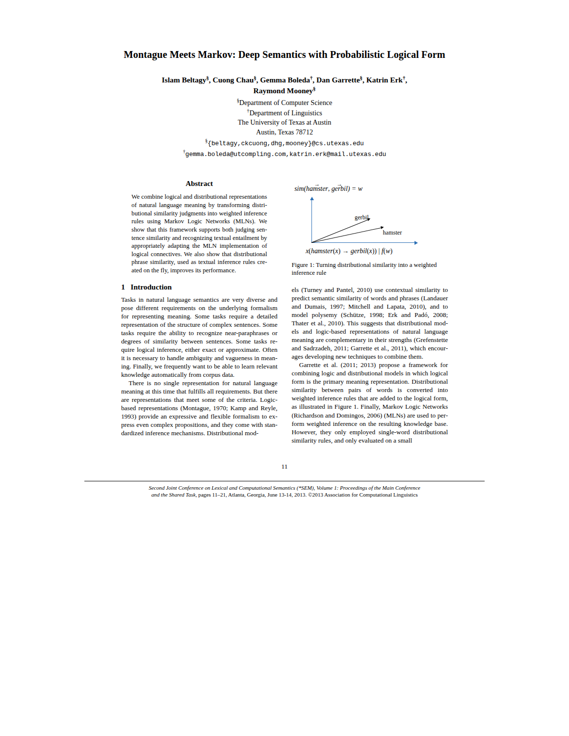Montague Meets Markov: Deep Semantics with Probabilistic Logical Form
Islam Beltagy§, Cuong Chau§, Gemma Boleda†, Dan Garrette§, Katrin Erk†,
Raymond Mooney§
§Department of Computer Science
†Department of Linguistics
The University of Texas at Austin
Austin, Texas 78712
§{beltagy,ckcuong,dhg,mooney}@cs.utexas.edu
†gemma.boleda@utcompling.com,katrin.erk@mail.utexas.edu
Abstract
We combine logical and distributional representations of natural language meaning by transforming distributional similarity judgments into weighted inference rules using Markov Logic Networks (MLNs). We show that this framework supports both judging sentence similarity and recognizing textual entailment by appropriately adapting the MLN implementation of logical connectives. We also show that distributional phrase similarity, used as textual inference rules created on the fly, improves its performance.
1 Introduction
Tasks in natural language semantics are very diverse and pose different requirements on the underlying formalism for representing meaning. Some tasks require a detailed representation of the structure of complex sentences. Some tasks require the ability to recognize near-paraphrases or degrees of similarity between sentences. Some tasks require logical inference, either exact or approximate. Often it is necessary to handle ambiguity and vagueness in meaning. Finally, we frequently want to be able to learn relevant knowledge automatically from corpus data.
There is no single representation for natural language meaning at this time that fulfills all requirements. But there are representations that meet some of the criteria. Logic-based representations (Montague, 1970; Kamp and Reyle, 1993) provide an expressive and flexible formalism to express even complex propositions, and they come with standardized inference mechanisms. Distributional mod-
sim(hamster, gerbil) = w
gerbil
hamster
x(hamster(x) → gerbil(x)) | f(w)
Figure 1: Turning distributional similarity into a weighted inference rule
els (Turney and Pantel, 2010) use contextual similarity to predict semantic similarity of words and phrases (Landauer and Dumais, 1997; Mitchell and Lapata, 2010), and to model polysemy (Schütze, 1998; Erk and Padó, 2008; Thater et al., 2010). This suggests that distributional models and logic-based representations of natural language meaning are complementary in their strengths (Grefenstette and Sadrzadeh, 2011; Garrette et al., 2011), which encourages developing new techniques to combine them.
Garrette et al. (2011; 2013) propose a framework for combining logic and distributional models in which logical form is the primary meaning representation. Distributional similarity between pairs of words is converted into weighted inference rules that are added to the logical form, as illustrated in Figure 1. Finally, Markov Logic Networks (Richardson and Domingos, 2006) (MLNs) are used to perform weighted inference on the resulting knowledge base. However, they only employed single-word distributional similarity rules, and only evaluated on a small
11
Second Joint Conference on Lexical and Computational Semantics (*SEM), Volume 1: Proceedings of the Main Conference
and the Shared Task, pages 11–21, Atlanta, Georgia, June 13-14, 2013. ©2013 Association for Computational Linguistics